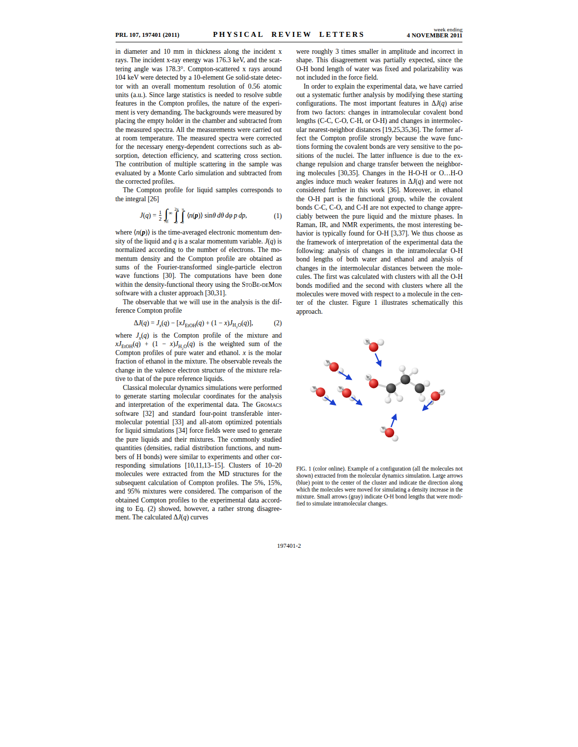PRL 107, 197401 (2011)
PHYSICAL REVIEW LETTERS
week ending4 NOVEMBER 2011
in diameter and 10 mm in thickness along the incident x rays. The incident x-ray energy was 176.3 keV, and the scattering angle was 178.3°. Compton-scattered x rays around 104 keV were detected by a 10-element Ge solid-state detector with an overall momentum resolution of 0.56 atomic units (a.u.). Since large statistics is needed to resolve subtle features in the Compton profiles, the nature of the experiment is very demanding. The backgrounds were measured by placing the empty holder in the chamber and subtracted from the measured spectra. All the measurements were carried out at room temperature. The measured spectra were corrected for the necessary energy-dependent corrections such as absorption, detection efficiency, and scattering cross section. The contribution of multiple scattering in the sample was evaluated by a Monte Carlo simulation and subtracted from the corrected profiles.
The Compton profile for liquid samples corresponds to the integral [26]
J(q) = 12 ∫|q|∞ 2π∫0 π∫0 ⟨n(p)⟩ sinθ dθ dφ p dp,
(1)
where ⟨n(p)⟩ is the time-averaged electronic momentum density of the liquid and q is a scalar momentum variable. J(q) is normalized according to the number of electrons. The momentum density and the Compton profile are obtained as sums of the Fourier-transformed single-particle electron wave functions [30]. The computations have been done within the density-functional theory using the StoBe-deMon software with a cluster approach [30,31].
The observable that we will use in the analysis is the difference Compton profile
ΔJ(q) = Jx(q) − [xJEtOH(q) + (1 − x)JH2O(q)],
(2)
where Jx(q) is the Compton profile of the mixture and xJEtOH(q) + (1 − x)JH2O(q) is the weighted sum of the Compton profiles of pure water and ethanol. x is the molar fraction of ethanol in the mixture. The observable reveals the change in the valence electron structure of the mixture relative to that of the pure reference liquids.
Classical molecular dynamics simulations were performed to generate starting molecular coordinates for the analysis and interpretation of the experimental data. The Gromacs software [32] and standard four-point transferable intermolecular potential [33] and all-atom optimized potentials for liquid simulations [34] force fields were used to generate the pure liquids and their mixtures. The commonly studied quantities (densities, radial distribution functions, and numbers of H bonds) were similar to experiments and other corresponding simulations [10,11,13–15]. Clusters of 10–20 molecules were extracted from the MD structures for the subsequent calculation of Compton profiles. The 5%, 15%, and 95% mixtures were considered. The comparison of the obtained Compton profiles to the experimental data according to Eq. (2) showed, however, a rather strong disagreement. The calculated ΔJ(q) curves
were roughly 3 times smaller in amplitude and incorrect in shape. This disagreement was partially expected, since the O-H bond length of water was fixed and polarizability was not included in the force field.
In order to explain the experimental data, we have carried out a systematic further analysis by modifying these starting configurations. The most important features in ΔJ(q) arise from two factors: changes in intramolecular covalent bond lengths (C-C, C-O, C-H, or O-H) and changes in intermolecular nearest-neighbor distances [19,25,35,36]. The former affect the Compton profile strongly because the wave functions forming the covalent bonds are very sensitive to the positions of the nuclei. The latter influence is due to the exchange repulsion and charge transfer between the neighboring molecules [30,35]. Changes in the H-O-H or O…H-O angles induce much weaker features in ΔJ(q) and were not considered further in this work [36]. Moreover, in ethanol the O-H part is the functional group, while the covalent bonds C-C, C-O, and C-H are not expected to change appreciably between the pure liquid and the mixture phases. In Raman, IR, and NMR experiments, the most interesting behavior is typically found for O-H [3,37]. We thus choose as the framework of interpretation of the experimental data the following: analysis of changes in the intramolecular O-H bond lengths of both water and ethanol and analysis of changes in the intermolecular distances between the molecules. The first was calculated with clusters with all the O-H bonds modified and the second with clusters where all the molecules were moved with respect to a molecule in the center of the cluster. Figure 1 illustrates schematically this approach.
FIG. 1 (color online). Example of a configuration (all the molecules not shown) extracted from the molecular dynamics simulation. Large arrows (blue) point to the center of the cluster and indicate the direction along which the molecules were moved for simulating a density increase in the mixture. Small arrows (gray) indicate O-H bond lengths that were modified to simulate intramolecular changes.
197401-2